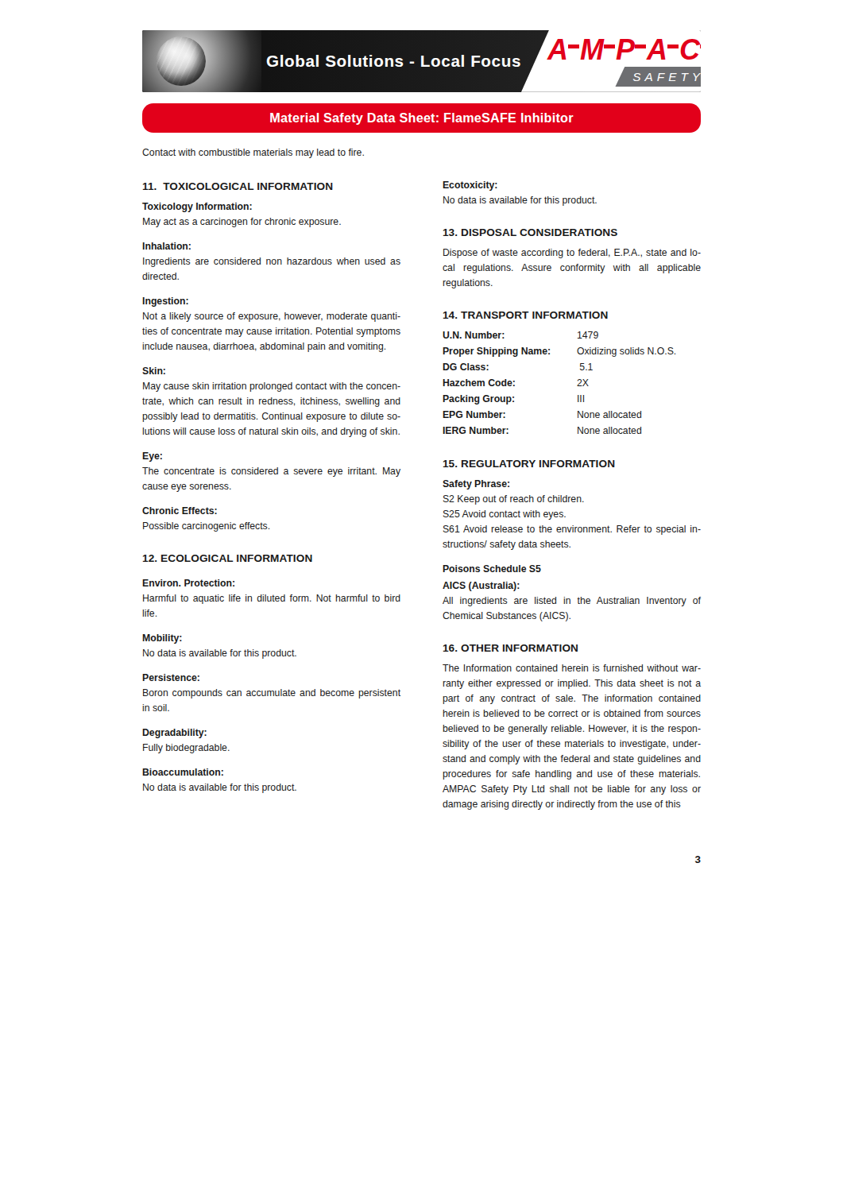Global Solutions - Local Focus
A M P A C
SAFETY
Material Safety Data Sheet: FlameSAFE Inhibitor
Contact with combustible materials may lead to fire.
11. TOXICOLOGICAL INFORMATION
Toxicology Information:
May act as a carcinogen for chronic exposure.
Inhalation:
Ingredients are considered non hazardous when used as directed.
Ingestion:
Not a likely source of exposure, however, moderate quantities of concentrate may cause irritation. Potential symptoms include nausea, diarrhoea, abdominal pain and vomiting.
Skin:
May cause skin irritation prolonged contact with the concentrate, which can result in redness, itchiness, swelling and possibly lead to dermatitis. Continual exposure to dilute solutions will cause loss of natural skin oils, and drying of skin.
Eye:
The concentrate is considered a severe eye irritant. May cause eye soreness.
Chronic Effects:
Possible carcinogenic effects.
12. ECOLOGICAL INFORMATION
Environ. Protection:
Harmful to aquatic life in diluted form. Not harmful to bird life.
Mobility:
No data is available for this product.
Persistence:
Boron compounds can accumulate and become persistent in soil.
Degradability:
Fully biodegradable.
Bioaccumulation:
No data is available for this product.
Ecotoxicity:
No data is available for this product.
13. DISPOSAL CONSIDERATIONS
Dispose of waste according to federal, E.P.A., state and local regulations. Assure conformity with all applicable regulations.
14. TRANSPORT INFORMATION
| U.N. Number: | 1479 |
| Proper Shipping Name: | Oxidizing solids N.O.S. |
| DG Class: | 5.1 |
| Hazchem Code: | 2X |
| Packing Group: | III |
| EPG Number: | None allocated |
| IERG Number: | None allocated |
15. REGULATORY INFORMATION
Safety Phrase:
S2 Keep out of reach of children.
S25 Avoid contact with eyes.
S61 Avoid release to the environment. Refer to special instructions/ safety data sheets.
Poisons Schedule S5
AICS (Australia):
All ingredients are listed in the Australian Inventory of Chemical Substances (AICS).
16. OTHER INFORMATION
The Information contained herein is furnished without warranty either expressed or implied. This data sheet is not a part of any contract of sale. The information contained herein is believed to be correct or is obtained from sources believed to be generally reliable. However, it is the responsibility of the user of these materials to investigate, understand and comply with the federal and state guidelines and procedures for safe handling and use of these materials. AMPAC Safety Pty Ltd shall not be liable for any loss or damage arising directly or indirectly from the use of this
3